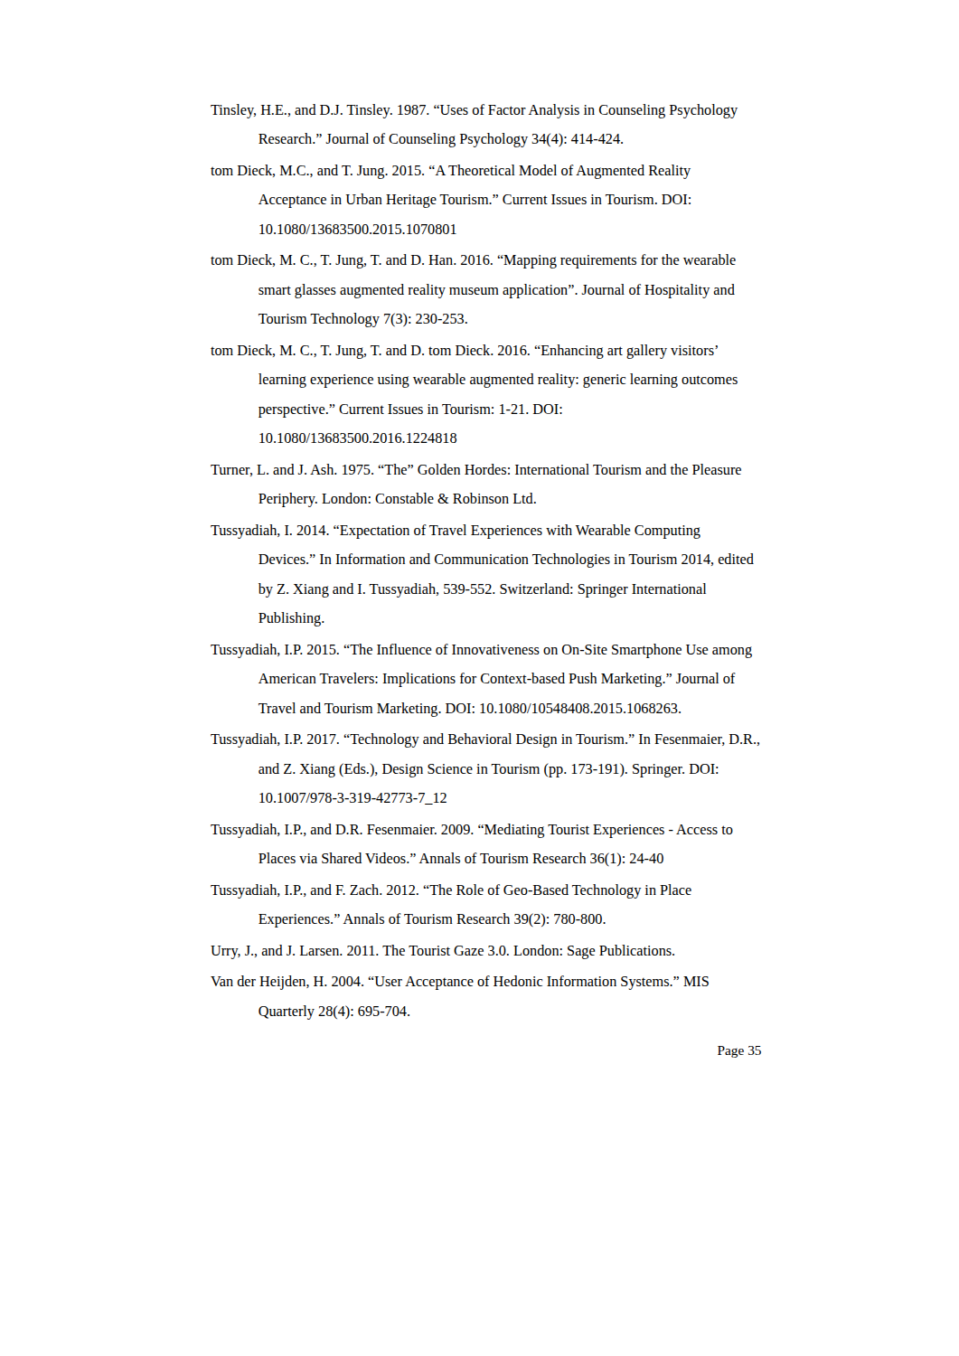Tinsley, H.E., and D.J. Tinsley. 1987. “Uses of Factor Analysis in Counseling Psychology Research.” Journal of Counseling Psychology 34(4): 414-424.
tom Dieck, M.C., and T. Jung. 2015. “A Theoretical Model of Augmented Reality Acceptance in Urban Heritage Tourism.” Current Issues in Tourism. DOI: 10.1080/13683500.2015.1070801
tom Dieck, M. C., T. Jung, T. and D. Han. 2016. “Mapping requirements for the wearable smart glasses augmented reality museum application”. Journal of Hospitality and Tourism Technology 7(3): 230-253.
tom Dieck, M. C., T. Jung, T. and D. tom Dieck. 2016. “Enhancing art gallery visitors’ learning experience using wearable augmented reality: generic learning outcomes perspective.” Current Issues in Tourism: 1-21. DOI: 10.1080/13683500.2016.1224818
Turner, L. and J. Ash. 1975. “The” Golden Hordes: International Tourism and the Pleasure Periphery. London: Constable & Robinson Ltd.
Tussyadiah, I. 2014. “Expectation of Travel Experiences with Wearable Computing Devices.” In Information and Communication Technologies in Tourism 2014, edited by Z. Xiang and I. Tussyadiah, 539-552. Switzerland: Springer International Publishing.
Tussyadiah, I.P. 2015. “The Influence of Innovativeness on On-Site Smartphone Use among American Travelers: Implications for Context-based Push Marketing.” Journal of Travel and Tourism Marketing. DOI: 10.1080/10548408.2015.1068263.
Tussyadiah, I.P. 2017. “Technology and Behavioral Design in Tourism.” In Fesenmaier, D.R., and Z. Xiang (Eds.), Design Science in Tourism (pp. 173-191). Springer. DOI: 10.1007/978-3-319-42773-7_12
Tussyadiah, I.P., and D.R. Fesenmaier. 2009. “Mediating Tourist Experiences - Access to Places via Shared Videos.” Annals of Tourism Research 36(1): 24-40
Tussyadiah, I.P., and F. Zach. 2012. “The Role of Geo-Based Technology in Place Experiences.” Annals of Tourism Research 39(2): 780-800.
Urry, J., and J. Larsen. 2011. The Tourist Gaze 3.0. London: Sage Publications.
Van der Heijden, H. 2004. “User Acceptance of Hedonic Information Systems.” MIS Quarterly 28(4): 695-704.
Page 35